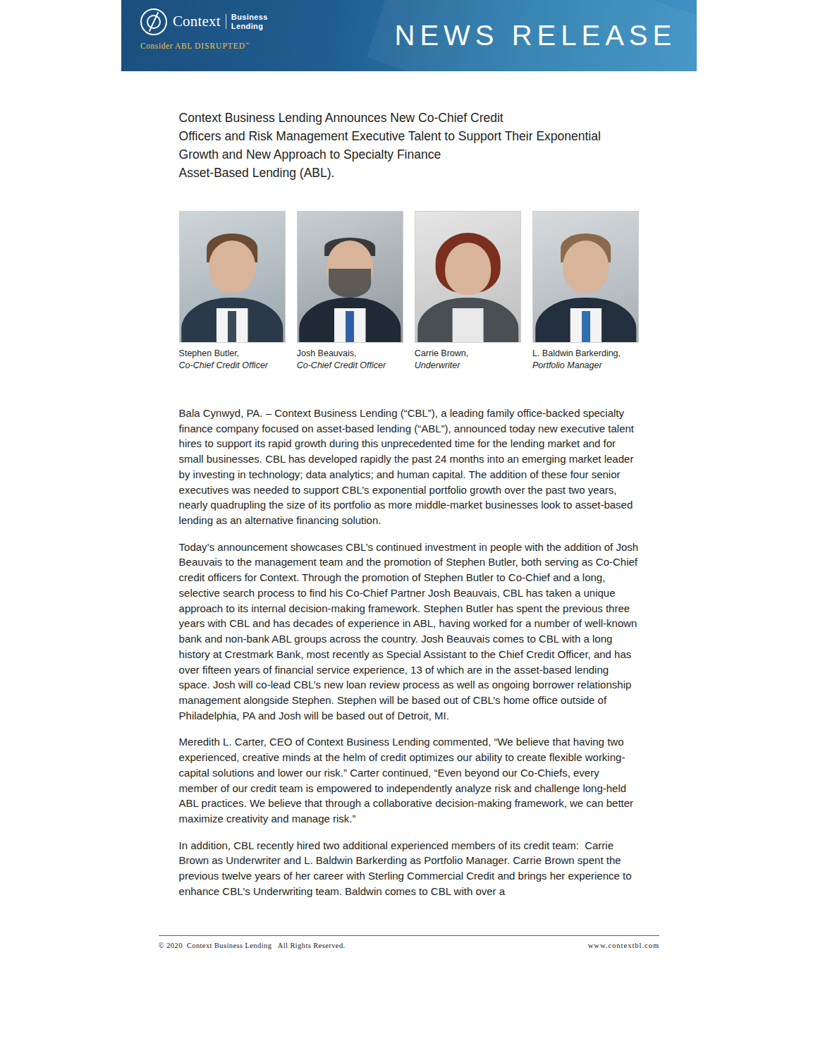Context Business
Lending
Consider ABL DISRUPTED®
NEWS RELEASE
Context Business Lending Announces New Co-Chief Credit
Officers and Risk Management Executive Talent to Support Their Exponential
Growth and New Approach to Specialty Finance
Asset-Based Lending (ABL).
Stephen Butler, Co-Chief Credit Officer
Josh Beauvais, Co-Chief Credit Officer
Carrie Brown, Underwriter
L. Baldwin Barkerding, Portfolio Manager
Bala Cynwyd, PA. – Context Business Lending (“CBL”), a leading family office-backed specialty finance company focused on asset-based lending (“ABL”), announced today new executive talent hires to support its rapid growth during this unprecedented time for the lending market and for small businesses. CBL has developed rapidly the past 24 months into an emerging market leader by investing in technology; data analytics; and human capital. The addition of these four senior executives was needed to support CBL’s exponential portfolio growth over the past two years, nearly quadrupling the size of its portfolio as more middle-market businesses look to asset-based lending as an alternative financing solution.
Today’s announcement showcases CBL’s continued investment in people with the addition of Josh Beauvais to the management team and the promotion of Stephen Butler, both serving as Co-Chief credit officers for Context. Through the promotion of Stephen Butler to Co-Chief and a long, selective search process to find his Co-Chief Partner Josh Beauvais, CBL has taken a unique approach to its internal decision-making framework. Stephen Butler has spent the previous three years with CBL and has decades of experience in ABL, having worked for a number of well-known bank and non-bank ABL groups across the country. Josh Beauvais comes to CBL with a long history at Crestmark Bank, most recently as Special Assistant to the Chief Credit Officer, and has over fifteen years of financial service experience, 13 of which are in the asset-based lending space. Josh will co-lead CBL’s new loan review process as well as ongoing borrower relationship management alongside Stephen. Stephen will be based out of CBL’s home office outside of Philadelphia, PA and Josh will be based out of Detroit, MI.
Meredith L. Carter, CEO of Context Business Lending commented, “We believe that having two experienced, creative minds at the helm of credit optimizes our ability to create flexible working-capital solutions and lower our risk.” Carter continued, “Even beyond our Co-Chiefs, every member of our credit team is empowered to independently analyze risk and challenge long-held ABL practices. We believe that through a collaborative decision-making framework, we can better maximize creativity and manage risk.”
In addition, CBL recently hired two additional experienced members of its credit team: Carrie Brown as Underwriter and L. Baldwin Barkerding as Portfolio Manager. Carrie Brown spent the previous twelve years of her career with Sterling Commercial Credit and brings her experience to enhance CBL's Underwriting team. Baldwin comes to CBL with over a
© 2020 Context Business Lending All Rights Reserved.
www.contextbl.com